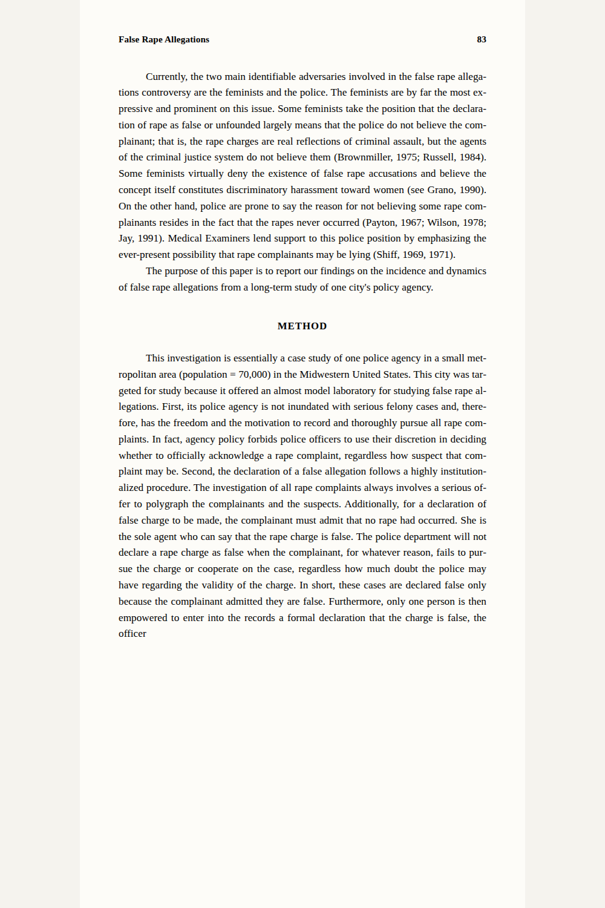False Rape Allegations 83
Currently, the two main identifiable adversaries involved in the false rape allegations controversy are the feminists and the police. The feminists are by far the most expressive and prominent on this issue. Some feminists take the position that the declaration of rape as false or unfounded largely means that the police do not believe the complainant; that is, the rape charges are real reflections of criminal assault, but the agents of the criminal justice system do not believe them (Brownmiller, 1975; Russell, 1984). Some feminists virtually deny the existence of false rape accusations and believe the concept itself constitutes discriminatory harassment toward women (see Grano, 1990). On the other hand, police are prone to say the reason for not believing some rape complainants resides in the fact that the rapes never occurred (Payton, 1967; Wilson, 1978; Jay, 1991). Medical Examiners lend support to this police position by emphasizing the ever-present possibility that rape complainants may be lying (Shiff, 1969, 1971).
The purpose of this paper is to report our findings on the incidence and dynamics of false rape allegations from a long-term study of one city's policy agency.
Method
This investigation is essentially a case study of one police agency in a small metropolitan area (population = 70,000) in the Midwestern United States. This city was targeted for study because it offered an almost model laboratory for studying false rape allegations. First, its police agency is not inundated with serious felony cases and, therefore, has the freedom and the motivation to record and thoroughly pursue all rape complaints. In fact, agency policy forbids police officers to use their discretion in deciding whether to officially acknowledge a rape complaint, regardless how suspect that complaint may be. Second, the declaration of a false allegation follows a highly institutionalized procedure. The investigation of all rape complaints always involves a serious offer to polygraph the complainants and the suspects. Additionally, for a declaration of false charge to be made, the complainant must admit that no rape had occurred. She is the sole agent who can say that the rape charge is false. The police department will not declare a rape charge as false when the complainant, for whatever reason, fails to pursue the charge or cooperate on the case, regardless how much doubt the police may have regarding the validity of the charge. In short, these cases are declared false only because the complainant admitted they are false. Furthermore, only one person is then empowered to enter into the records a formal declaration that the charge is false, the officer